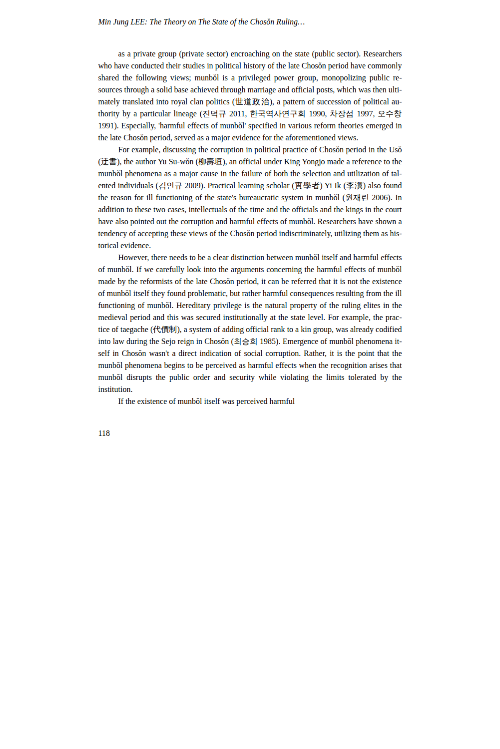Min Jung LEE: The Theory on The State of the Chosŏn Ruling…
as a private group (private sector) encroaching on the state (public sector). Researchers who have conducted their studies in political history of the late Chosŏn period have commonly shared the following views; munbŏl is a privileged power group, monopolizing public resources through a solid base achieved through marriage and official posts, which was then ultimately translated into royal clan politics (世道政治), a pattern of succession of political authority by a particular lineage (진덕규 2011, 한국역사연구회 1990, 차장섭 1997, 오수창 1991). Especially, 'harmful effects of munbŏl' specified in various reform theories emerged in the late Chosŏn period, served as a major evidence for the aforementioned views.
For example, discussing the corruption in political practice of Chosŏn period in the Usŏ (迂書), the author Yu Su-wŏn (柳壽垣), an official under King Yongjo made a reference to the munbŏl phenomena as a major cause in the failure of both the selection and utilization of talented individuals (김인규 2009). Practical learning scholar (實學者) Yi Ik (李瀷) also found the reason for ill functioning of the state's bureaucratic system in munbŏl (원재린 2006). In addition to these two cases, intellectuals of the time and the officials and the kings in the court have also pointed out the corruption and harmful effects of munbŏl. Researchers have shown a tendency of accepting these views of the Chosŏn period indiscriminately, utilizing them as historical evidence.
However, there needs to be a clear distinction between munbŏl itself and harmful effects of munbŏl. If we carefully look into the arguments concerning the harmful effects of munbŏl made by the reformists of the late Chosŏn period, it can be referred that it is not the existence of munbŏl itself they found problematic, but rather harmful consequences resulting from the ill functioning of munbŏl. Hereditary privilege is the natural property of the ruling elites in the medieval period and this was secured institutionally at the state level. For example, the practice of taegache (代價制), a system of adding official rank to a kin group, was already codified into law during the Sejo reign in Chosŏn (최승희 1985). Emergence of munbŏl phenomena itself in Chosŏn wasn't a direct indication of social corruption. Rather, it is the point that the munbŏl phenomena begins to be perceived as harmful effects when the recognition arises that munbŏl disrupts the public order and security while violating the limits tolerated by the institution.
If the existence of munbŏl itself was perceived harmful
118